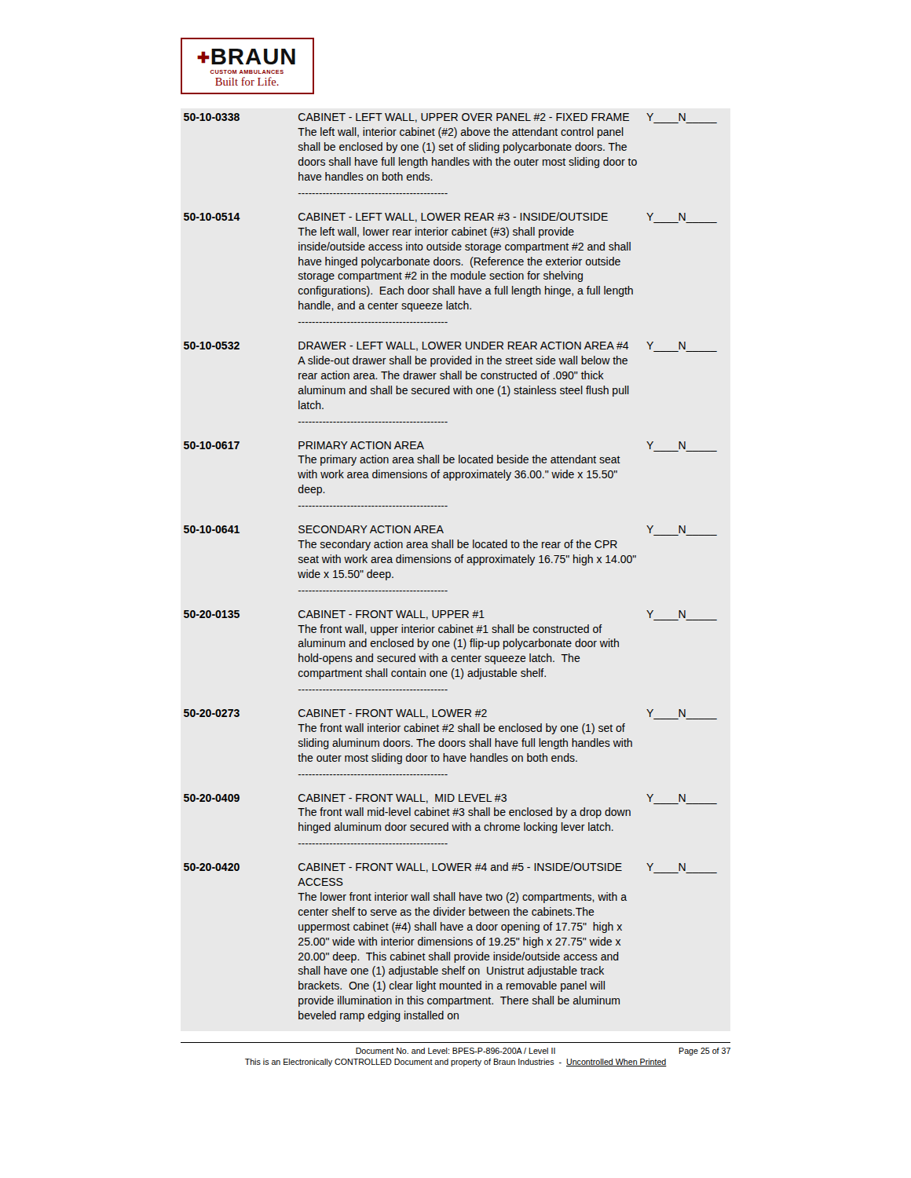✚BRAUN
CUSTOM AMBULANCES
Built for Life.
| 50-10-0338 | CABINET - LEFT WALL, UPPER OVER PANEL #2 - FIXED FRAME The left wall, interior cabinet (#2) above the attendant control panel shall be enclosed by one (1) set of sliding polycarbonate doors. The doors shall have full length handles with the outer most sliding door to have handles on both ends. ------------------------------------------- | Y____N_____ |
| 50-10-0514 | CABINET - LEFT WALL, LOWER REAR #3 - INSIDE/OUTSIDE The left wall, lower rear interior cabinet (#3) shall provide inside/outside access into outside storage compartment #2 and shall have hinged polycarbonate doors. (Reference the exterior outside storage compartment #2 in the module section for shelving configurations). Each door shall have a full length hinge, a full length handle, and a center squeeze latch. ------------------------------------------- | Y____N_____ |
| 50-10-0532 | DRAWER - LEFT WALL, LOWER UNDER REAR ACTION AREA #4 A slide-out drawer shall be provided in the street side wall below the rear action area. The drawer shall be constructed of .090" thick aluminum and shall be secured with one (1) stainless steel flush pull latch. ------------------------------------------- | Y____N_____ |
| 50-10-0617 | PRIMARY ACTION AREA The primary action area shall be located beside the attendant seat with work area dimensions of approximately 36.00." wide x 15.50" deep. ------------------------------------------- | Y____N_____ |
| 50-10-0641 | SECONDARY ACTION AREA The secondary action area shall be located to the rear of the CPR seat with work area dimensions of approximately 16.75" high x 14.00" wide x 15.50" deep. ------------------------------------------- | Y____N_____ |
| 50-20-0135 | CABINET - FRONT WALL, UPPER #1 The front wall, upper interior cabinet #1 shall be constructed of aluminum and enclosed by one (1) flip-up polycarbonate door with hold-opens and secured with a center squeeze latch. The compartment shall contain one (1) adjustable shelf. ------------------------------------------- | Y____N_____ |
| 50-20-0273 | CABINET - FRONT WALL, LOWER #2 The front wall interior cabinet #2 shall be enclosed by one (1) set of sliding aluminum doors. The doors shall have full length handles with the outer most sliding door to have handles on both ends. ------------------------------------------- | Y____N_____ |
| 50-20-0409 | CABINET - FRONT WALL, MID LEVEL #3 The front wall mid-level cabinet #3 shall be enclosed by a drop down hinged aluminum door secured with a chrome locking lever latch. ------------------------------------------- | Y____N_____ |
| 50-20-0420 | CABINET - FRONT WALL, LOWER #4 and #5 - INSIDE/OUTSIDE ACCESS The lower front interior wall shall have two (2) compartments, with a center shelf to serve as the divider between the cabinets.The uppermost cabinet (#4) shall have a door opening of 17.75" high x 25.00" wide with interior dimensions of 19.25" high x 27.75" wide x 20.00" deep. This cabinet shall provide inside/outside access and shall have one (1) adjustable shelf on Unistrut adjustable track brackets. One (1) clear light mounted in a removable panel will provide illumination in this compartment. There shall be aluminum beveled ramp edging installed on | Y____N_____ |
Page 25 of 37
Document No. and Level: BPES-P-896-200A / Level II
This is an Electronically CONTROLLED Document and property of Braun Industries - Uncontrolled When Printed